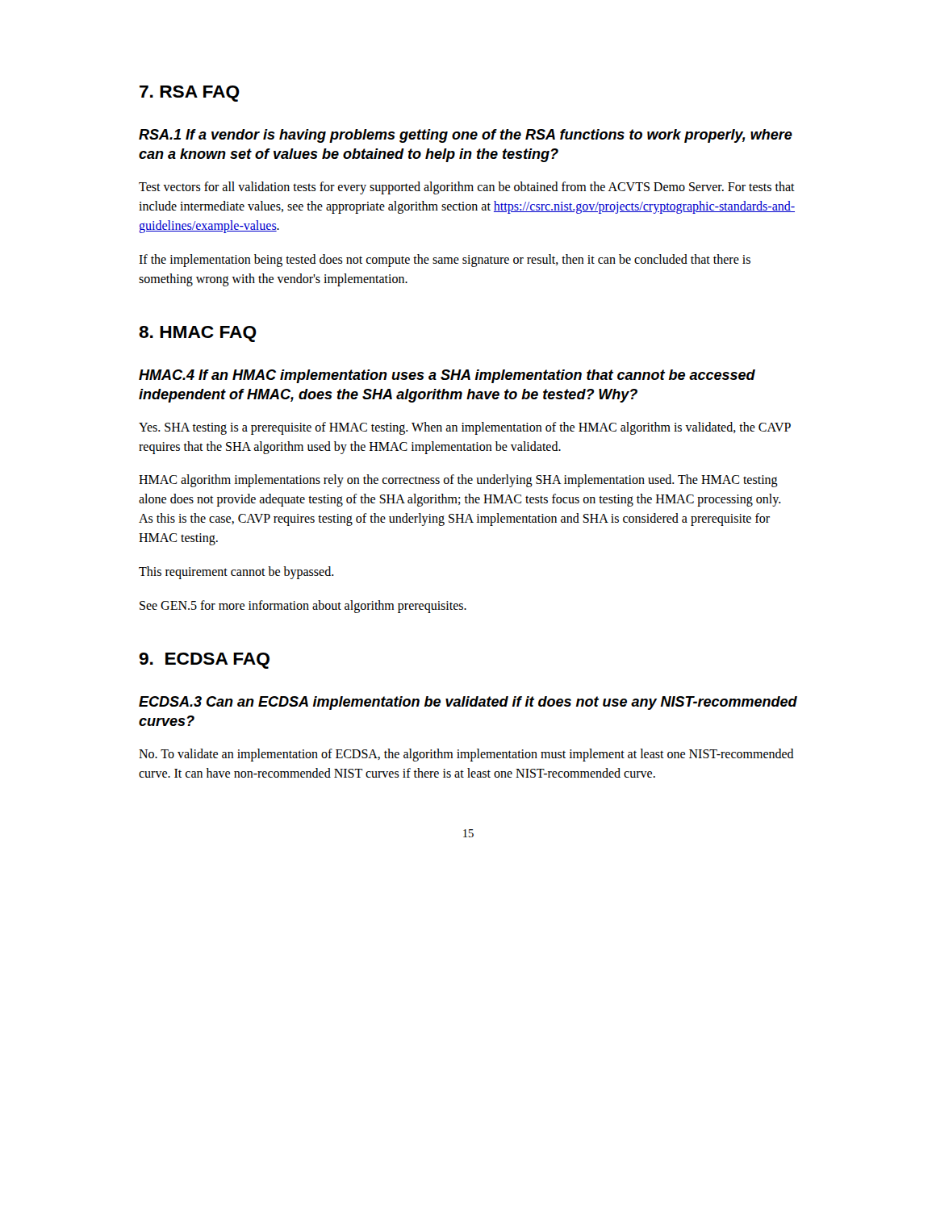7. RSA FAQ
RSA.1 If a vendor is having problems getting one of the RSA functions to work properly, where can a known set of values be obtained to help in the testing?
Test vectors for all validation tests for every supported algorithm can be obtained from the ACVTS Demo Server. For tests that include intermediate values, see the appropriate algorithm section at https://csrc.nist.gov/projects/cryptographic-standards-and-guidelines/example-values.
If the implementation being tested does not compute the same signature or result, then it can be concluded that there is something wrong with the vendor's implementation.
8. HMAC FAQ
HMAC.4 If an HMAC implementation uses a SHA implementation that cannot be accessed independent of HMAC, does the SHA algorithm have to be tested? Why?
Yes. SHA testing is a prerequisite of HMAC testing. When an implementation of the HMAC algorithm is validated, the CAVP requires that the SHA algorithm used by the HMAC implementation be validated.
HMAC algorithm implementations rely on the correctness of the underlying SHA implementation used. The HMAC testing alone does not provide adequate testing of the SHA algorithm; the HMAC tests focus on testing the HMAC processing only. As this is the case, CAVP requires testing of the underlying SHA implementation and SHA is considered a prerequisite for HMAC testing.
This requirement cannot be bypassed.
See GEN.5 for more information about algorithm prerequisites.
9. ECDSA FAQ
ECDSA.3 Can an ECDSA implementation be validated if it does not use any NIST-recommended curves?
No. To validate an implementation of ECDSA, the algorithm implementation must implement at least one NIST-recommended curve. It can have non-recommended NIST curves if there is at least one NIST-recommended curve.
15